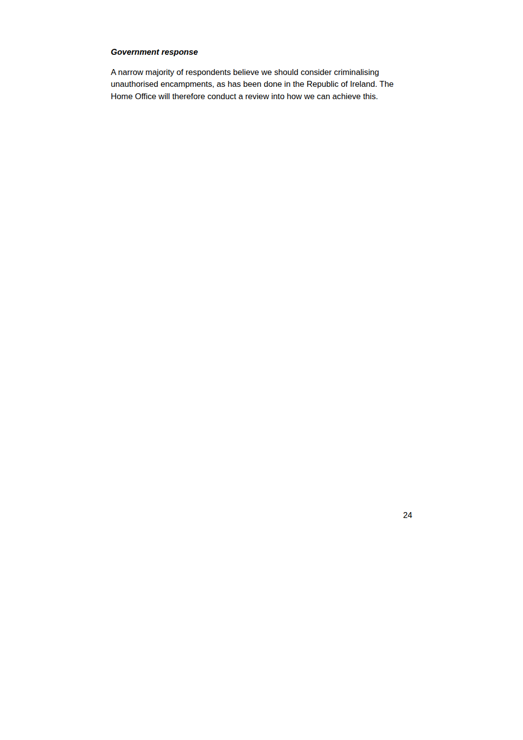Government response
A narrow majority of respondents believe we should consider criminalising unauthorised encampments, as has been done in the Republic of Ireland. The Home Office will therefore conduct a review into how we can achieve this.
24